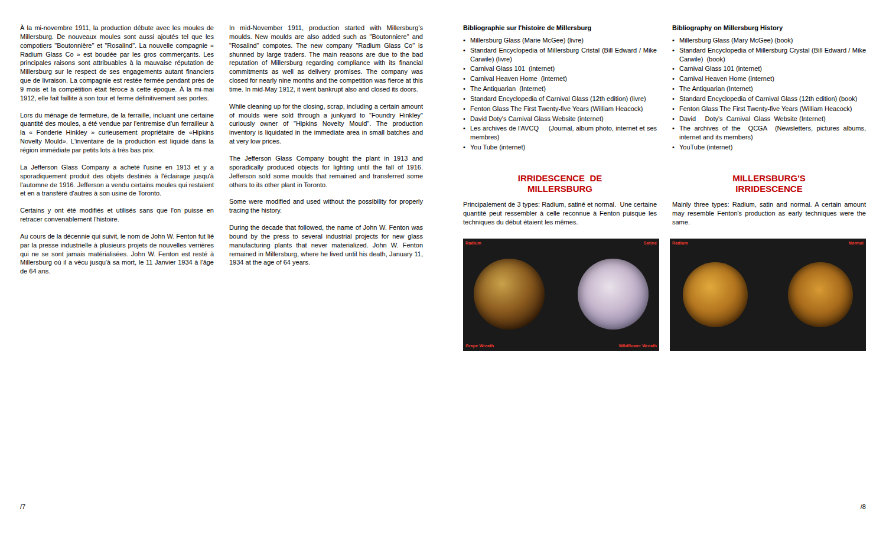À la mi-novembre 1911, la production débute avec les moules de Millersburg. De nouveaux moules sont aussi ajoutés tel que les compotiers "Boutonnière" et "Rosalind". La nouvelle compagnie « Radium Glass Co » est boudée par les gros commerçants. Les principales raisons sont attribuables à la mauvaise réputation de Millersburg sur le respect de ses engagements autant financiers que de livraison. La compagnie est restée fermée pendant près de 9 mois et la compétition était féroce à cette époque. À la mi-mai 1912, elle fait faillite à son tour et ferme définitivement ses portes.
Lors du ménage de fermeture, de la ferraille, incluant une certaine quantité des moules, a été vendue par l'entremise d'un ferrailleur à la « Fonderie Hinkley » curieusement propriétaire de «Hipkins Novelty Mould». L'inventaire de la production est liquidé dans la région immédiate par petits lots à très bas prix.
La Jefferson Glass Company a acheté l'usine en 1913 et y a sporadiquement produit des objets destinés à l'éclairage jusqu'à l'automne de 1916. Jefferson a vendu certains moules qui restaient et en a transféré d'autres à son usine de Toronto.
Certains y ont été modifiés et utilisés sans que l'on puisse en retracer convenablement l'histoire.
Au cours de la décennie qui suivit, le nom de John W. Fenton fut lié par la presse industrielle à plusieurs projets de nouvelles verrières qui ne se sont jamais matérialisées. John W. Fenton est resté à Millersburg où il a vécu jusqu'à sa mort, le 11 Janvier 1934 à l'âge de 64 ans.
In mid-November 1911, production started with Millersburg's moulds. New moulds are also added such as "Boutonniere" and "Rosalind" compotes. The new company "Radium Glass Co" is shunned by large traders. The main reasons are due to the bad reputation of Millersburg regarding compliance with its financial commitments as well as delivery promises. The company was closed for nearly nine months and the competition was fierce at this time. In mid-May 1912, it went bankrupt also and closed its doors.
While cleaning up for the closing, scrap, including a certain amount of moulds were sold through a junkyard to "Foundry Hinkley" curiously owner of "Hipkins Novelty Mould". The production inventory is liquidated in the immediate area in small batches and at very low prices.
The Jefferson Glass Company bought the plant in 1913 and sporadically produced objects for lighting until the fall of 1916. Jefferson sold some moulds that remained and transferred some others to its other plant in Toronto.
Some were modified and used without the possibility for properly tracing the history.
During the decade that followed, the name of John W. Fenton was bound by the press to several industrial projects for new glass manufacturing plants that never materialized. John W. Fenton remained in Millersburg, where he lived until his death, January 11, 1934 at the age of 64 years.
/7
Bibliographie sur l'histoire de Millersburg
Millersburg Glass (Marie McGee) (livre)
Standard Encyclopedia of Millersburg Cristal (Bill Edward / Mike Carwile) (livre)
Carnival Glass 101 (internet)
Carnival Heaven Home (internet)
The Antiquarian (Internet)
Standard Encyclopedia of Carnival Glass (12th edition) (livre)
Fenton Glass The First Twenty-five Years (William Heacock)
David Doty's Carnival Glass Website (internet)
Les archives de l'AVCQ (Journal, album photo, internet et ses membres)
You Tube (internet)
Bibliography on Millersburg History
Millersburg Glass (Mary McGee) (book)
Standard Encyclopedia of Millersburg Crystal (Bill Edward / Mike Carwile) (book)
Carnival Glass 101 (internet)
Carnival Heaven Home (internet)
The Antiquarian (Internet)
Standard Encyclopedia of Carnival Glass (12th edition) (book)
Fenton Glass The First Twenty-five Years (William Heacock)
David Doty's Carnival Glass Website (Internet)
The archives of the QCGA (Newsletters, pictures albums, internet and its members)
YouTube (internet)
IRRIDESCENCE DE
MILLERSBURG
Principalement de 3 types: Radium, satiné et normal. Une certaine quantité peut ressembler à celle reconnue à Fenton puisque les techniques du début étaient les mêmes.
MILLERSBURG'S
IRRIDESCENCE
Mainly three types: Radium, satin and normal. A certain amount may resemble Fenton's production as early techniques were the same.
Radium Satiné
Grape Wreath Wildflower Wreath
Radium Normal
/8